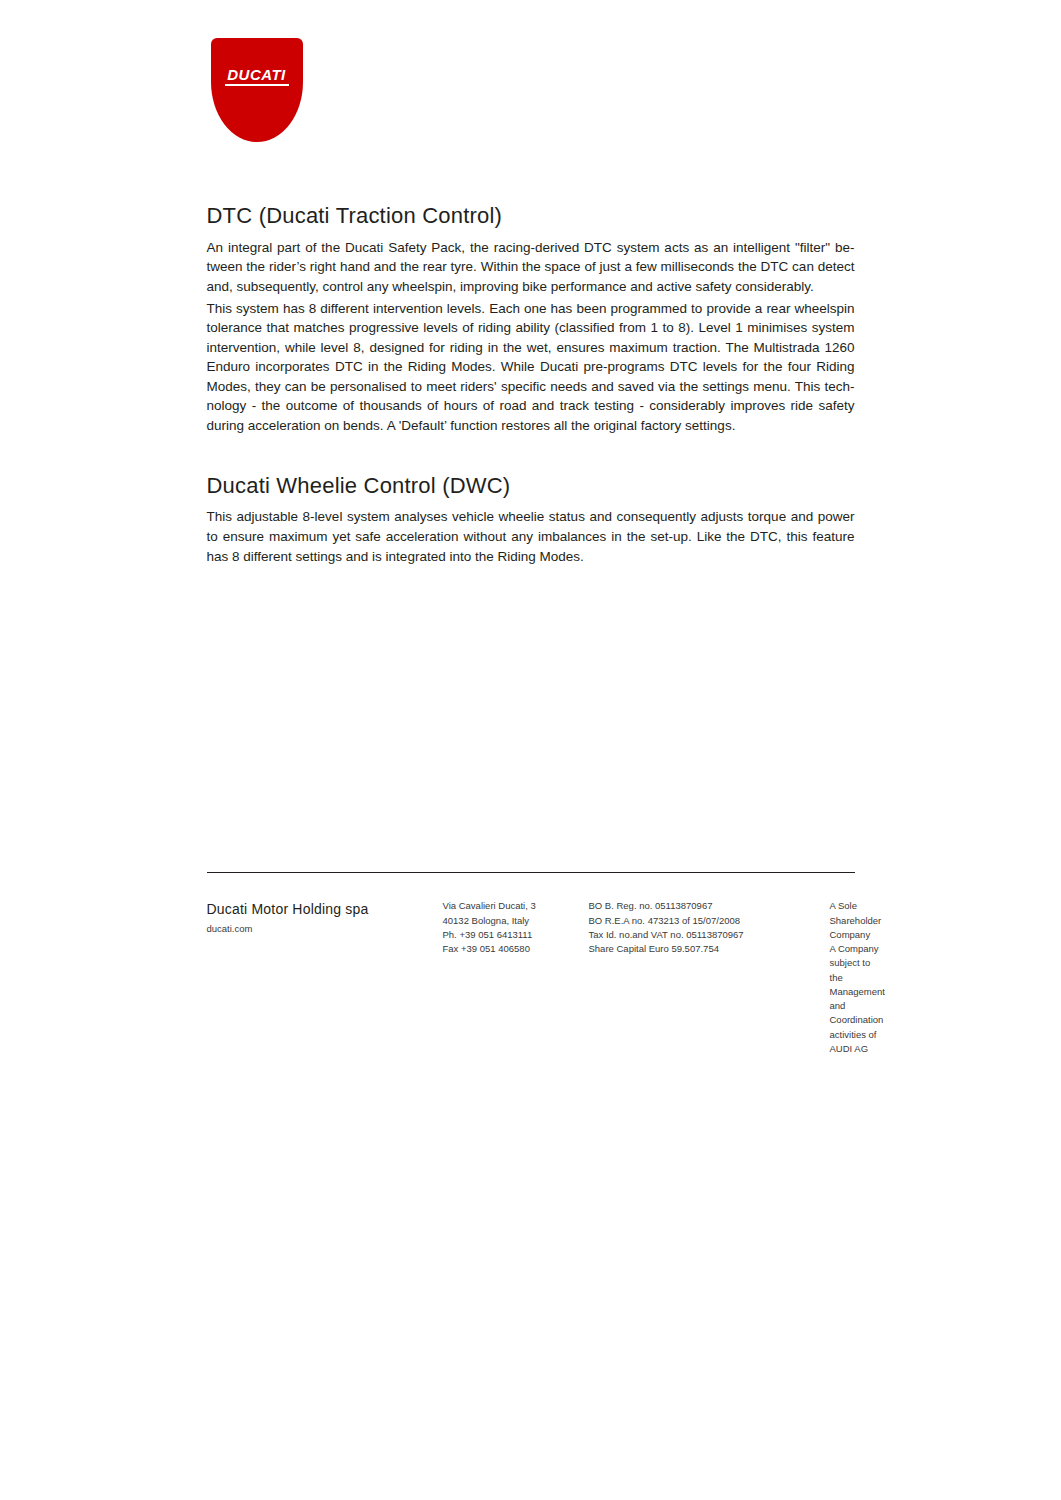DUCATI
DTC (Ducati Traction Control)
An integral part of the Ducati Safety Pack, the racing-derived DTC system acts as an intelligent "filter" between the rider’s right hand and the rear tyre. Within the space of just a few milliseconds the DTC can detect and, subsequently, control any wheelspin, improving bike performance and active safety considerably.
This system has 8 different intervention levels. Each one has been programmed to provide a rear wheelspin tolerance that matches progressive levels of riding ability (classified from 1 to 8). Level 1 minimises system intervention, while level 8, designed for riding in the wet, ensures maximum traction. The Multistrada 1260 Enduro incorporates DTC in the Riding Modes. While Ducati pre-programs DTC levels for the four Riding Modes, they can be personalised to meet riders' specific needs and saved via the settings menu. This technology - the outcome of thousands of hours of road and track testing - considerably improves ride safety during acceleration on bends. A 'Default’ function restores all the original factory settings.
Ducati Wheelie Control (DWC)
This adjustable 8-level system analyses vehicle wheelie status and consequently adjusts torque and power to ensure maximum yet safe acceleration without any imbalances in the set-up. Like the DTC, this feature has 8 different settings and is integrated into the Riding Modes.
Ducati Motor Holding spa
ducati.com
Via Cavalieri Ducati, 3
40132 Bologna, Italy
Ph. +39 051 6413111
Fax +39 051 406580
BO B. Reg. no. 05113870967
BO R.E.A no. 473213 of 15/07/2008
Tax Id. no.and VAT no. 05113870967
Share Capital Euro 59.507.754
A Sole Shareholder Company
A Company subject to the Management
and Coordination activities of AUDI AG